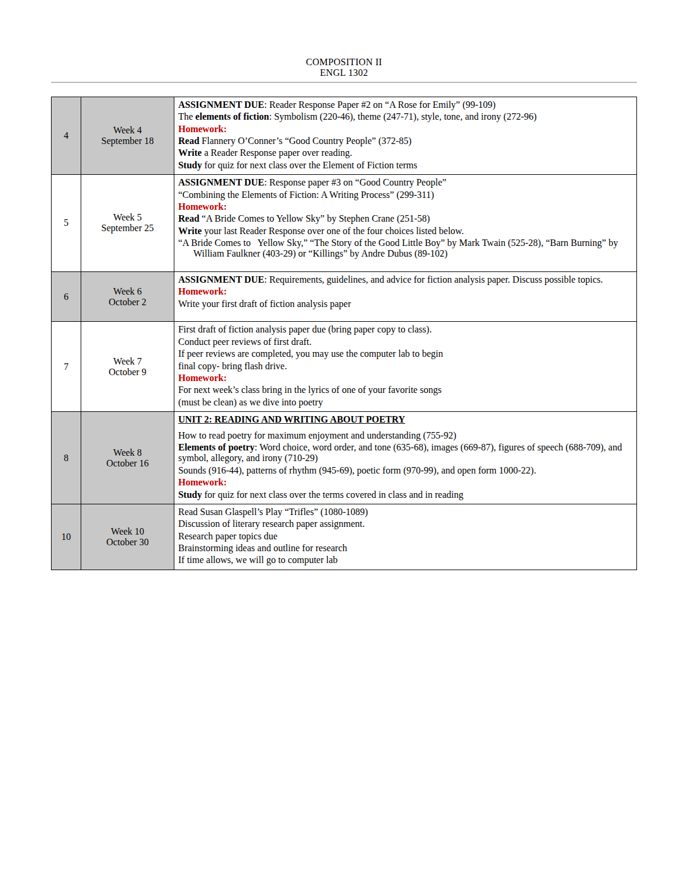COMPOSITION II
ENGL 1302
| 4 | Week 4 September 18 | ASSIGNMENT DUE : Reader Response Paper #2 on “A Rose for Emily” (99-109) The elements of fiction : Symbolism (220-46), theme (247-71), style, tone, and irony (272-96) Homework: Read Flannery O’Conner’s “Good Country People” (372-85) Write a Reader Response paper over reading. Study for quiz for next class over the Element of Fiction terms |
| 5 | Week 5 September 25 | ASSIGNMENT DUE : Response paper #3 on “Good Country People” “Combining the Elements of Fiction: A Writing Process” (299-311) Homework: Read “A Bride Comes to Yellow Sky” by Stephen Crane (251-58) Write your last Reader Response over one of the four choices listed below. “A Bride Comes to Yellow Sky,” “The Story of the Good Little Boy” by Mark Twain (525-28), “Barn Burning” by William Faulkner (403-29) or “Killings” by Andre Dubus (89-102) |
| 6 | Week 6 October 2 | ASSIGNMENT DUE : Requirements, guidelines, and advice for fiction analysis paper. Discuss possible topics. Homework: Write your first draft of fiction analysis paper |
| 7 | Week 7 October 9 | First draft of fiction analysis paper due (bring paper copy to class). Conduct peer reviews of first draft. If peer reviews are completed, you may use the computer lab to begin final copy- bring flash drive. Homework: For next week’s class bring in the lyrics of one of your favorite songs (must be clean) as we dive into poetry |
| 8 | Week 8 October 16 | UNIT 2: READING AND WRITING ABOUT POETRY How to read poetry for maximum enjoyment and understanding (755-92) Elements of poetry : Word choice, word order, and tone (635-68), images (669-87), figures of speech (688-709), and symbol, allegory, and irony (710-29) Sounds (916-44), patterns of rhythm (945-69), poetic form (970-99), and open form 1000-22). Homework: Study for quiz for next class over the terms covered in class and in reading |
| 10 | Week 10 October 30 | Read Susan Glaspell’s Play “Trifles” (1080-1089) Discussion of literary research paper assignment. Research paper topics due Brainstorming ideas and outline for research If time allows, we will go to computer lab |